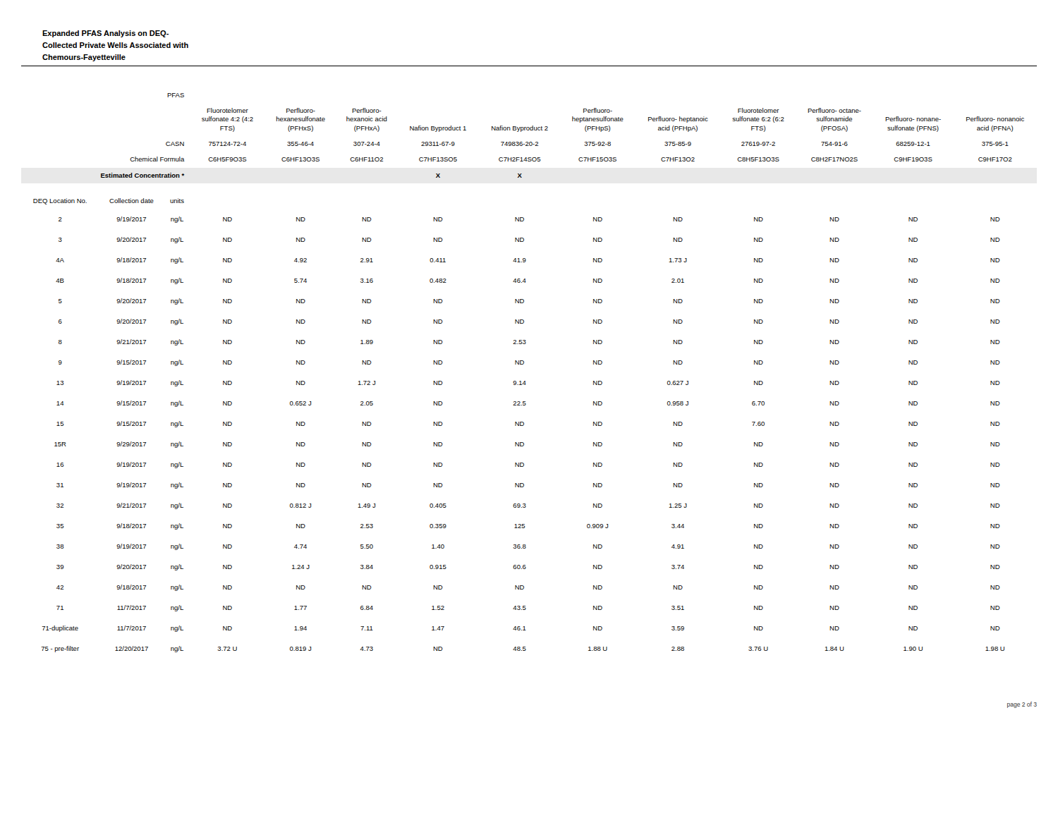Expanded PFAS Analysis on DEQ-
Collected Private Wells Associated with
Chemours-Fayetteville
| PFAS | | | | | | | | | | | |
| --- | --- | --- | --- | --- | --- | --- | --- | --- | --- | --- | --- |
| | Fluorotelomer sulfonate 4:2 (4:2 FTS) | Perfluoro- hexanesulfonate (PFHxS) | Perfluoro- hexanoic acid (PFHxA) | Nafion Byproduct 1 | Nafion Byproduct 2 | Perfluoro- heptanesulfonate (PFHpS) | Perfluoro- heptanoic acid (PFHpA) | Fluorotelomer sulfonate 6:2 (6:2 FTS) | Perfluoro- octane- sulfonamide (PFOSA) | Perfluoro- nonane- sulfonate (PFNS) | Perfluoro- nonanoic acid (PFNA) |
| CASN | 757124-72-4 | 355-46-4 | 307-24-4 | 29311-67-9 | 749836-20-2 | 375-92-8 | 375-85-9 | 27619-97-2 | 754-91-6 | 68259-12-1 | 375-95-1 |
| Chemical Formula | C6H5F9O3S | C6HF13O3S | C6HF11O2 | C7HF13SO5 | C7H2F14SO5 | C7HF15O3S | C7HF13O2 | C8H5F13O3S | C8H2F17NO2S | C9HF19O3S | C9HF17O2 |
| Estimated Concentration * | | | | X | X | | | | | | |
| DEQ Location No. | Collection date | units | | | | | | | | | | | |
| 2 | 9/19/2017 | ng/L | ND | ND | ND | ND | ND | ND | ND | ND | ND | ND | ND |
| 3 | 9/20/2017 | ng/L | ND | ND | ND | ND | ND | ND | ND | ND | ND | ND | ND |
| 4A | 9/18/2017 | ng/L | ND | 4.92 | 2.91 | 0.411 | 41.9 | ND | 1.73 J | ND | ND | ND | ND |
| 4B | 9/18/2017 | ng/L | ND | 5.74 | 3.16 | 0.482 | 46.4 | ND | 2.01 | ND | ND | ND | ND |
| 5 | 9/20/2017 | ng/L | ND | ND | ND | ND | ND | ND | ND | ND | ND | ND | ND |
| 6 | 9/20/2017 | ng/L | ND | ND | ND | ND | ND | ND | ND | ND | ND | ND | ND |
| 8 | 9/21/2017 | ng/L | ND | ND | 1.89 | ND | 2.53 | ND | ND | ND | ND | ND | ND |
| 9 | 9/15/2017 | ng/L | ND | ND | ND | ND | ND | ND | ND | ND | ND | ND | ND |
| 13 | 9/19/2017 | ng/L | ND | ND | 1.72 J | ND | 9.14 | ND | 0.627 J | ND | ND | ND | ND |
| 14 | 9/15/2017 | ng/L | ND | 0.652 J | 2.05 | ND | 22.5 | ND | 0.958 J | 6.70 | ND | ND | ND |
| 15 | 9/15/2017 | ng/L | ND | ND | ND | ND | ND | ND | ND | 7.60 | ND | ND | ND |
| 15R | 9/29/2017 | ng/L | ND | ND | ND | ND | ND | ND | ND | ND | ND | ND | ND |
| 16 | 9/19/2017 | ng/L | ND | ND | ND | ND | ND | ND | ND | ND | ND | ND | ND |
| 31 | 9/19/2017 | ng/L | ND | ND | ND | ND | ND | ND | ND | ND | ND | ND | ND |
| 32 | 9/21/2017 | ng/L | ND | 0.812 J | 1.49 J | 0.405 | 69.3 | ND | 1.25 J | ND | ND | ND | ND |
| 35 | 9/18/2017 | ng/L | ND | ND | 2.53 | 0.359 | 125 | 0.909 J | 3.44 | ND | ND | ND | ND |
| 38 | 9/19/2017 | ng/L | ND | 4.74 | 5.50 | 1.40 | 36.8 | ND | 4.91 | ND | ND | ND | ND |
| 39 | 9/20/2017 | ng/L | ND | 1.24 J | 3.84 | 0.915 | 60.6 | ND | 3.74 | ND | ND | ND | ND |
| 42 | 9/18/2017 | ng/L | ND | ND | ND | ND | ND | ND | ND | ND | ND | ND | ND |
| 71 | 11/7/2017 | ng/L | ND | 1.77 | 6.84 | 1.52 | 43.5 | ND | 3.51 | ND | ND | ND | ND |
| 71-duplicate | 11/7/2017 | ng/L | ND | 1.94 | 7.11 | 1.47 | 46.1 | ND | 3.59 | ND | ND | ND | ND |
| 75 - pre-filter | 12/20/2017 | ng/L | 3.72 U | 0.819 J | 4.73 | ND | 48.5 | 1.88 U | 2.88 | 3.76 U | 1.84 U | 1.90 U | 1.98 U |
page 2 of 3